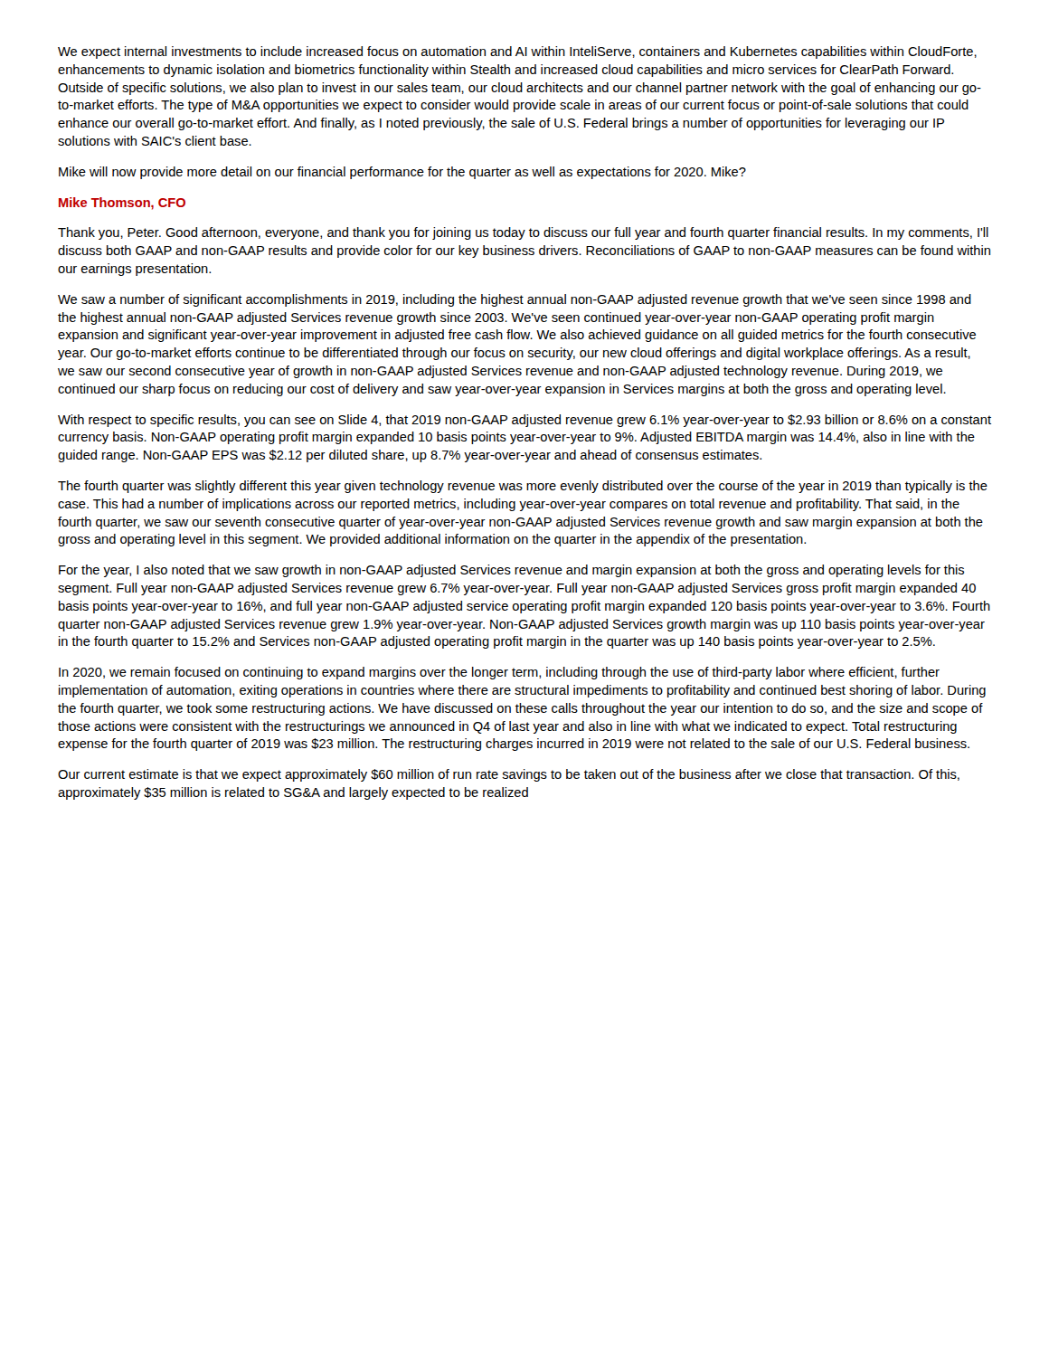We expect internal investments to include increased focus on automation and AI within InteliServe, containers and Kubernetes capabilities within CloudForte, enhancements to dynamic isolation and biometrics functionality within Stealth and increased cloud capabilities and micro services for ClearPath Forward. Outside of specific solutions, we also plan to invest in our sales team, our cloud architects and our channel partner network with the goal of enhancing our go-to-market efforts. The type of M&A opportunities we expect to consider would provide scale in areas of our current focus or point-of-sale solutions that could enhance our overall go-to-market effort. And finally, as I noted previously, the sale of U.S. Federal brings a number of opportunities for leveraging our IP solutions with SAIC's client base.
Mike will now provide more detail on our financial performance for the quarter as well as expectations for 2020. Mike?
Mike Thomson, CFO
Thank you, Peter. Good afternoon, everyone, and thank you for joining us today to discuss our full year and fourth quarter financial results. In my comments, I'll discuss both GAAP and non-GAAP results and provide color for our key business drivers. Reconciliations of GAAP to non-GAAP measures can be found within our earnings presentation.
We saw a number of significant accomplishments in 2019, including the highest annual non-GAAP adjusted revenue growth that we've seen since 1998 and the highest annual non-GAAP adjusted Services revenue growth since 2003. We've seen continued year-over-year non-GAAP operating profit margin expansion and significant year-over-year improvement in adjusted free cash flow. We also achieved guidance on all guided metrics for the fourth consecutive year. Our go-to-market efforts continue to be differentiated through our focus on security, our new cloud offerings and digital workplace offerings. As a result, we saw our second consecutive year of growth in non-GAAP adjusted Services revenue and non-GAAP adjusted technology revenue. During 2019, we continued our sharp focus on reducing our cost of delivery and saw year-over-year expansion in Services margins at both the gross and operating level.
With respect to specific results, you can see on Slide 4, that 2019 non-GAAP adjusted revenue grew 6.1% year-over-year to $2.93 billion or 8.6% on a constant currency basis. Non-GAAP operating profit margin expanded 10 basis points year-over-year to 9%. Adjusted EBITDA margin was 14.4%, also in line with the guided range. Non-GAAP EPS was $2.12 per diluted share, up 8.7% year-over-year and ahead of consensus estimates.
The fourth quarter was slightly different this year given technology revenue was more evenly distributed over the course of the year in 2019 than typically is the case. This had a number of implications across our reported metrics, including year-over-year compares on total revenue and profitability. That said, in the fourth quarter, we saw our seventh consecutive quarter of year-over-year non-GAAP adjusted Services revenue growth and saw margin expansion at both the gross and operating level in this segment. We provided additional information on the quarter in the appendix of the presentation.
For the year, I also noted that we saw growth in non-GAAP adjusted Services revenue and margin expansion at both the gross and operating levels for this segment. Full year non-GAAP adjusted Services revenue grew 6.7% year-over-year. Full year non-GAAP adjusted Services gross profit margin expanded 40 basis points year-over-year to 16%, and full year non-GAAP adjusted service operating profit margin expanded 120 basis points year-over-year to 3.6%. Fourth quarter non-GAAP adjusted Services revenue grew 1.9% year-over-year. Non-GAAP adjusted Services growth margin was up 110 basis points year-over-year in the fourth quarter to 15.2% and Services non-GAAP adjusted operating profit margin in the quarter was up 140 basis points year-over-year to 2.5%.
In 2020, we remain focused on continuing to expand margins over the longer term, including through the use of third-party labor where efficient, further implementation of automation, exiting operations in countries where there are structural impediments to profitability and continued best shoring of labor. During the fourth quarter, we took some restructuring actions. We have discussed on these calls throughout the year our intention to do so, and the size and scope of those actions were consistent with the restructurings we announced in Q4 of last year and also in line with what we indicated to expect. Total restructuring expense for the fourth quarter of 2019 was $23 million. The restructuring charges incurred in 2019 were not related to the sale of our U.S. Federal business.
Our current estimate is that we expect approximately $60 million of run rate savings to be taken out of the business after we close that transaction. Of this, approximately $35 million is related to SG&A and largely expected to be realized